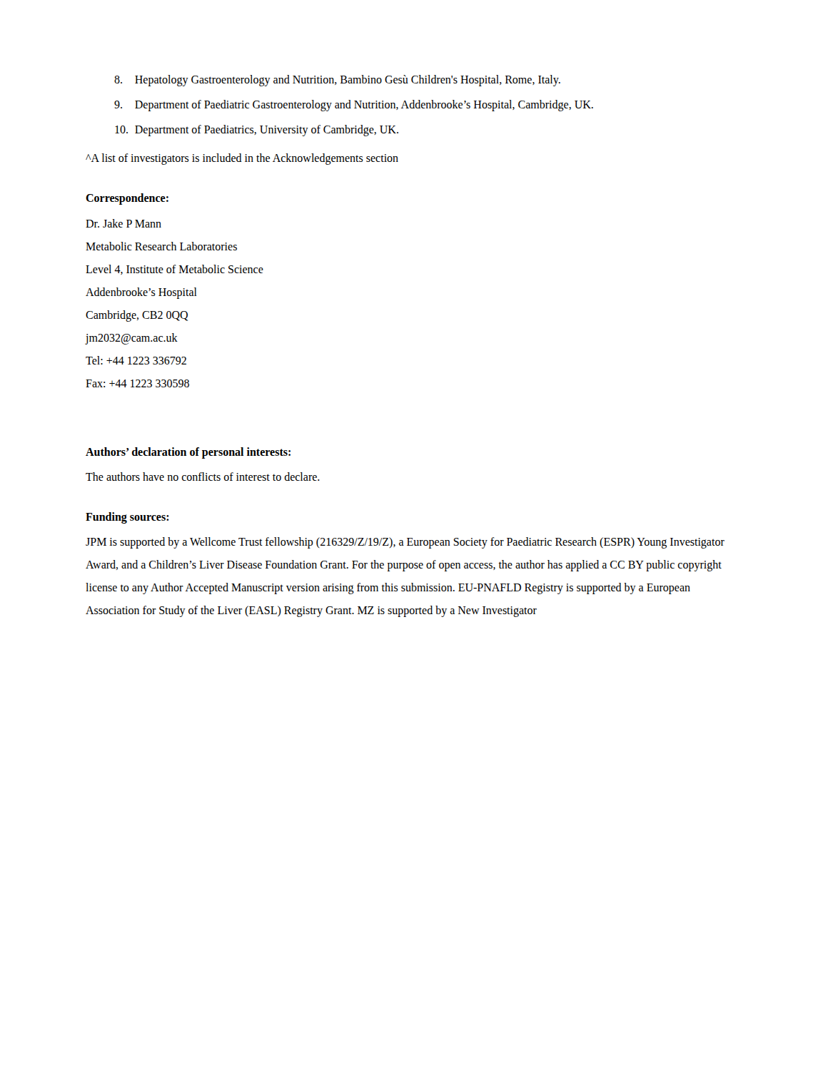Hepatology Gastroenterology and Nutrition, Bambino Gesù Children's Hospital, Rome, Italy.
Department of Paediatric Gastroenterology and Nutrition, Addenbrooke’s Hospital, Cambridge, UK.
Department of Paediatrics, University of Cambridge, UK.
^A list of investigators is included in the Acknowledgements section
Correspondence:
Dr. Jake P Mann
Metabolic Research Laboratories
Level 4, Institute of Metabolic Science
Addenbrooke’s Hospital
Cambridge, CB2 0QQ
jm2032@cam.ac.uk
Tel: +44 1223 336792
Fax: +44 1223 330598
Authors’ declaration of personal interests:
The authors have no conflicts of interest to declare.
Funding sources:
JPM is supported by a Wellcome Trust fellowship (216329/Z/19/Z), a European Society for Paediatric Research (ESPR) Young Investigator Award, and a Children’s Liver Disease Foundation Grant. For the purpose of open access, the author has applied a CC BY public copyright license to any Author Accepted Manuscript version arising from this submission. EU-PNAFLD Registry is supported by a European Association for Study of the Liver (EASL) Registry Grant. MZ is supported by a New Investigator